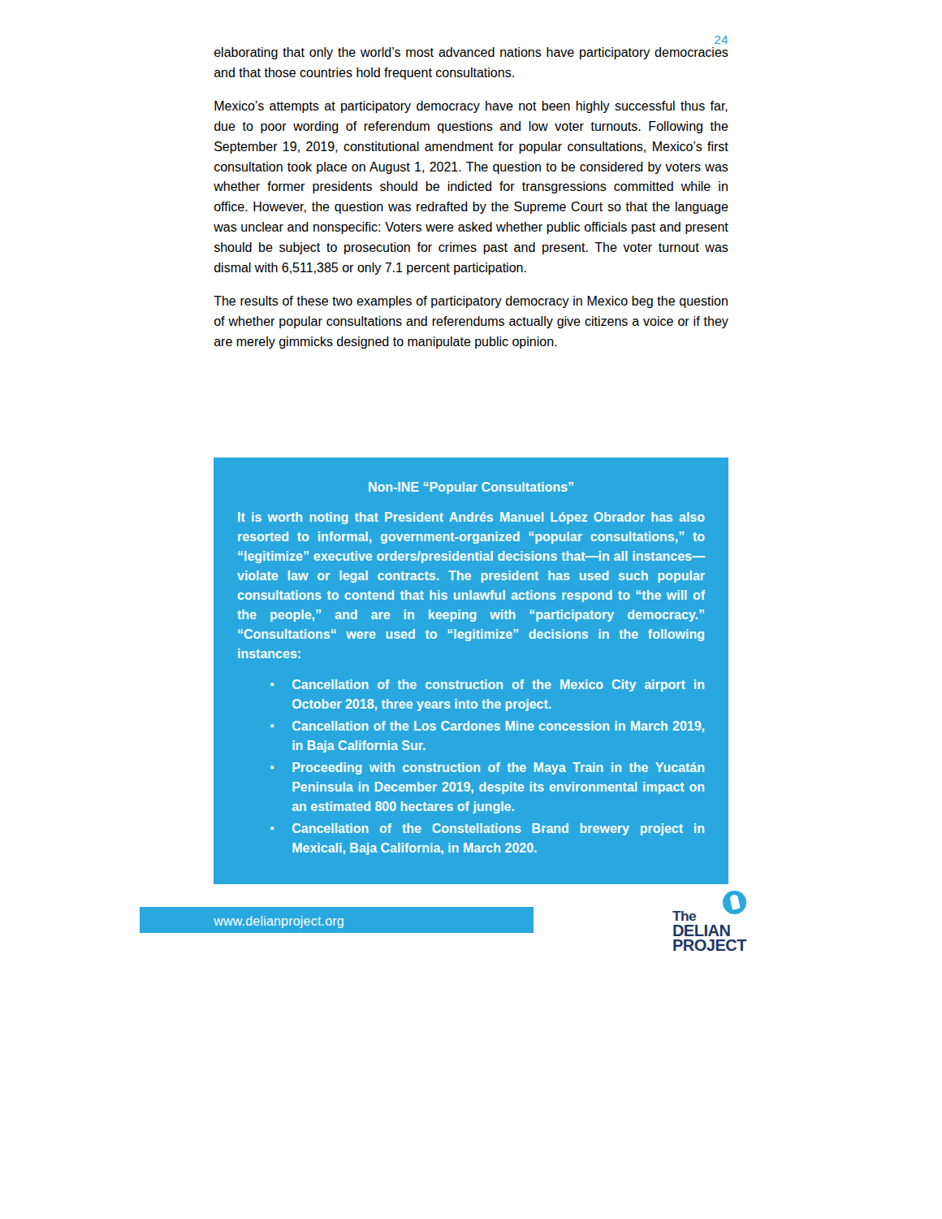24
elaborating that only the world’s most advanced nations have participatory democracies and that those countries hold frequent consultations.
Mexico’s attempts at participatory democracy have not been highly successful thus far, due to poor wording of referendum questions and low voter turnouts. Following the September 19, 2019, constitutional amendment for popular consultations, Mexico’s first consultation took place on August 1, 2021. The question to be considered by voters was whether former presidents should be indicted for transgressions committed while in office. However, the question was redrafted by the Supreme Court so that the language was unclear and nonspecific: Voters were asked whether public officials past and present should be subject to prosecution for crimes past and present. The voter turnout was dismal with 6,511,385 or only 7.1 percent participation.
The results of these two examples of participatory democracy in Mexico beg the question of whether popular consultations and referendums actually give citizens a voice or if they are merely gimmicks designed to manipulate public opinion.
Non-INE “Popular Consultations”
It is worth noting that President Andrés Manuel López Obrador has also resorted to informal, government-organized “popular consultations,” to “legitimize” executive orders/presidential decisions that—in all instances—violate law or legal contracts. The president has used such popular consultations to contend that his unlawful actions respond to “the will of the people,” and are in keeping with “participatory democracy.” “Consultations“ were used to “legitimize” decisions in the following instances:
Cancellation of the construction of the Mexico City airport in October 2018, three years into the project.
Cancellation of the Los Cardones Mine concession in March 2019, in Baja California Sur.
Proceeding with construction of the Maya Train in the Yucatán Peninsula in December 2019, despite its environmental impact on an estimated 800 hectares of jungle.
Cancellation of the Constellations Brand brewery project in Mexicali, Baja California, in March 2020.
www.delianproject.org
The DELIAN PROJECT